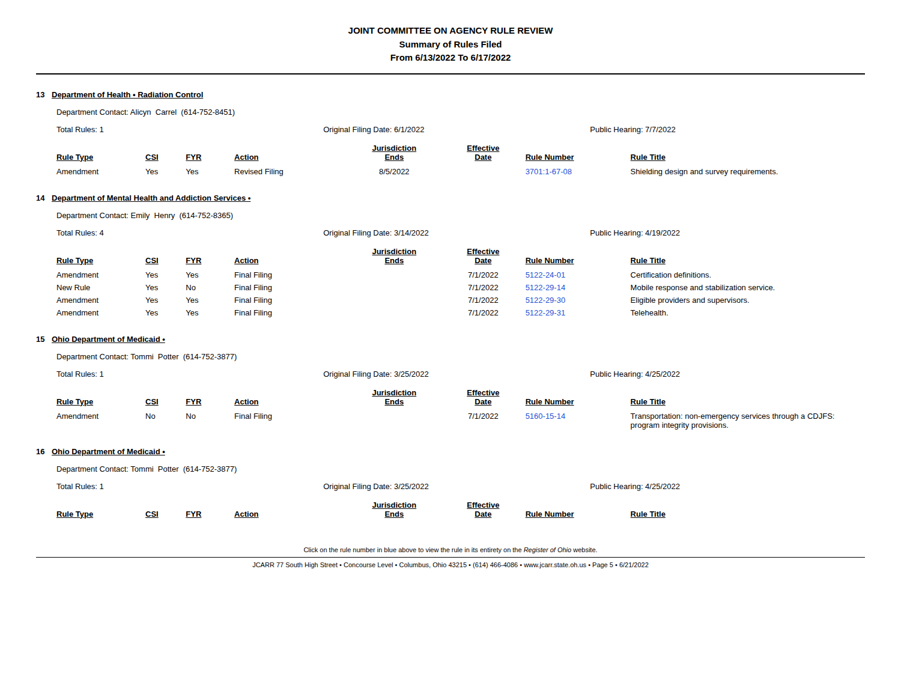JOINT COMMITTEE ON AGENCY RULE REVIEW
Summary of Rules Filed
From 6/13/2022 To 6/17/2022
13 Department of Health • Radiation Control
Department Contact: Alicyn Carrel (614-752-8451)
Total Rules: 1
Original Filing Date: 6/1/2022
Public Hearing: 7/7/2022
| Rule Type | CSI | FYR | Action | Jurisdiction Ends | Effective Date | Rule Number | Rule Title |
| --- | --- | --- | --- | --- | --- | --- | --- |
| Amendment | Yes | Yes | Revised Filing | 8/5/2022 | | 3701:1-67-08 | Shielding design and survey requirements. |
14 Department of Mental Health and Addiction Services •
Department Contact: Emily Henry (614-752-8365)
Total Rules: 4
Original Filing Date: 3/14/2022
Public Hearing: 4/19/2022
| Rule Type | CSI | FYR | Action | Jurisdiction Ends | Effective Date | Rule Number | Rule Title |
| --- | --- | --- | --- | --- | --- | --- | --- |
| Amendment | Yes | Yes | Final Filing | | 7/1/2022 | 5122-24-01 | Certification definitions. |
| New Rule | Yes | No | Final Filing | | 7/1/2022 | 5122-29-14 | Mobile response and stabilization service. |
| Amendment | Yes | Yes | Final Filing | | 7/1/2022 | 5122-29-30 | Eligible providers and supervisors. |
| Amendment | Yes | Yes | Final Filing | | 7/1/2022 | 5122-29-31 | Telehealth. |
15 Ohio Department of Medicaid •
Department Contact: Tommi Potter (614-752-3877)
Total Rules: 1
Original Filing Date: 3/25/2022
Public Hearing: 4/25/2022
| Rule Type | CSI | FYR | Action | Jurisdiction Ends | Effective Date | Rule Number | Rule Title |
| --- | --- | --- | --- | --- | --- | --- | --- |
| Amendment | No | No | Final Filing | | 7/1/2022 | 5160-15-14 | Transportation: non-emergency services through a CDJFS: program integrity provisions. |
16 Ohio Department of Medicaid •
Department Contact: Tommi Potter (614-752-3877)
Total Rules: 1
Original Filing Date: 3/25/2022
Public Hearing: 4/25/2022
| Rule Type | CSI | FYR | Action | Jurisdiction Ends | Effective Date | Rule Number | Rule Title |
| --- | --- | --- | --- | --- | --- | --- | --- |
Click on the rule number in blue above to view the rule in its entirety on the Register of Ohio website.
JCARR 77 South High Street • Concourse Level • Columbus, Ohio 43215 • (614) 466-4086 • www.jcarr.state.oh.us • Page 5 • 6/21/2022